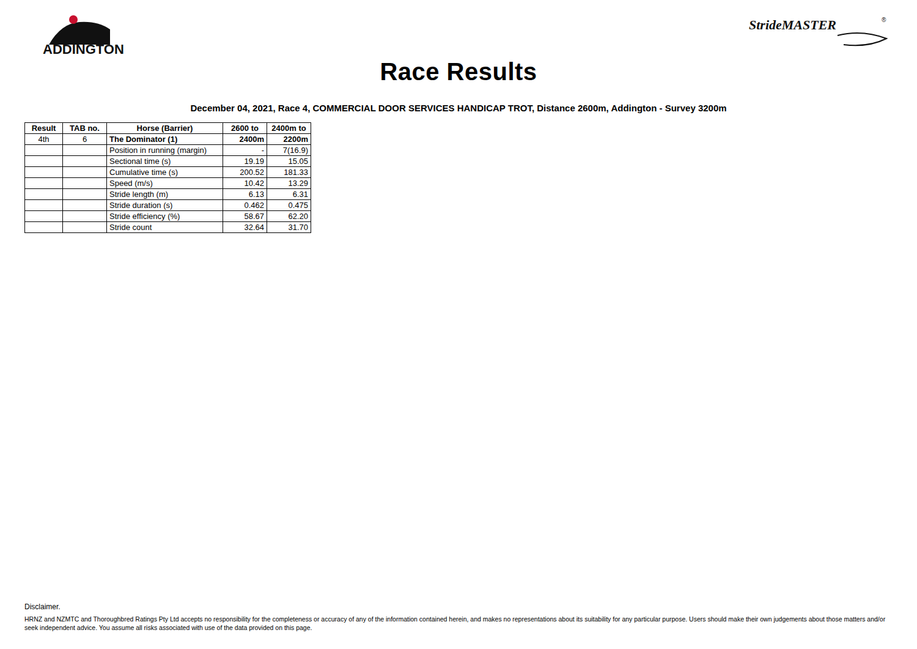Race Results
December 04, 2021, Race 4, COMMERCIAL DOOR SERVICES HANDICAP TROT, Distance 2600m, Addington - Survey 3200m
| Result | TAB no. | Horse (Barrier) | 2600 to | 2400m to |
| --- | --- | --- | --- | --- |
| 4th | 6 | The Dominator (1) | 2400m | 2200m |
| | | Position in running (margin) | - | 7(16.9) |
| | | Sectional time (s) | 19.19 | 15.05 |
| | | Cumulative time (s) | 200.52 | 181.33 |
| | | Speed (m/s) | 10.42 | 13.29 |
| | | Stride length (m) | 6.13 | 6.31 |
| | | Stride duration (s) | 0.462 | 0.475 |
| | | Stride efficiency (%) | 58.67 | 62.20 |
| | | Stride count | 32.64 | 31.70 |
Disclaimer.
HRNZ and NZMTC and Thoroughbred Ratings Pty Ltd accepts no responsibility for the completeness or accuracy of any of the information contained herein, and makes no representations about its suitability for any particular purpose. Users should make their own judgements about those matters and/or seek independent advice. You assume all risks associated with use of the data provided on this page.